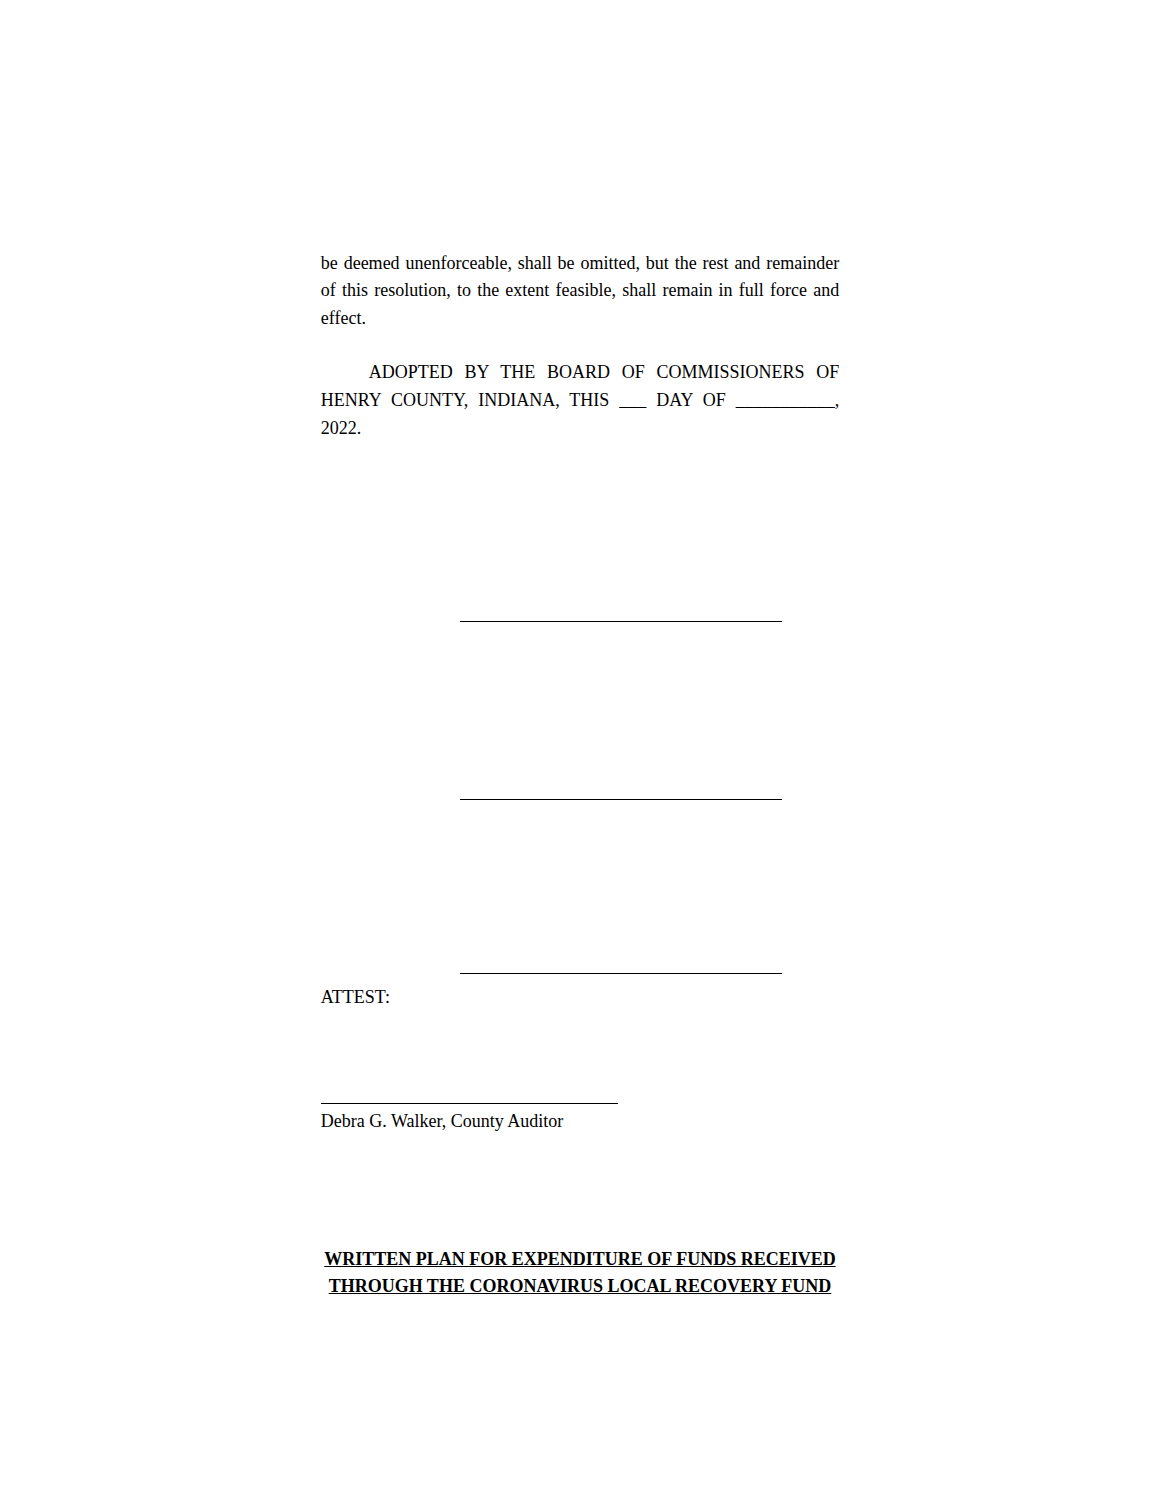be deemed unenforceable, shall be omitted, but the rest and remainder of this resolution, to the extent feasible, shall remain in full force and effect.
ADOPTED BY THE BOARD OF COMMISSIONERS OF HENRY COUNTY, INDIANA, THIS ___ DAY OF ___________, 2022.
ATTEST:
Debra G. Walker, County Auditor
WRITTEN PLAN FOR EXPENDITURE OF FUNDS RECEIVED
THROUGH THE CORONAVIRUS LOCAL RECOVERY FUND